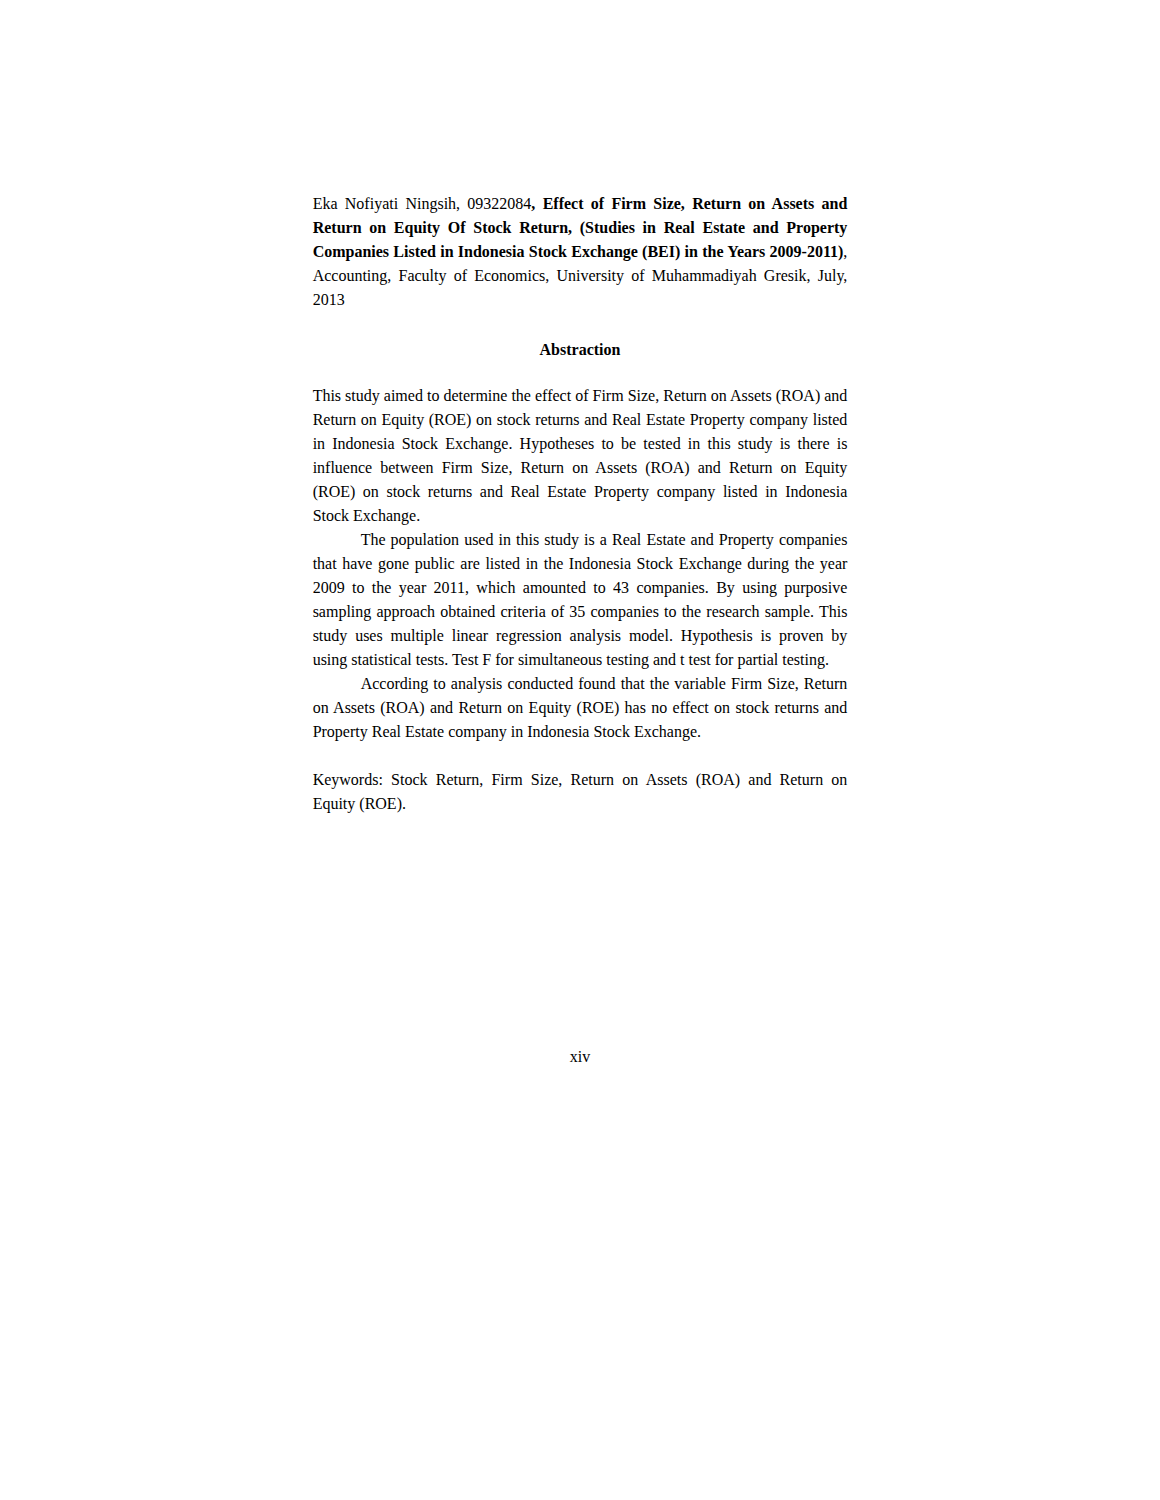Eka Nofiyati Ningsih, 09322084, Effect of Firm Size, Return on Assets and Return on Equity Of Stock Return, (Studies in Real Estate and Property Companies Listed in Indonesia Stock Exchange (BEI) in the Years 2009-2011), Accounting, Faculty of Economics, University of Muhammadiyah Gresik, July, 2013
Abstraction
This study aimed to determine the effect of Firm Size, Return on Assets (ROA) and Return on Equity (ROE) on stock returns and Real Estate Property company listed in Indonesia Stock Exchange. Hypotheses to be tested in this study is there is influence between Firm Size, Return on Assets (ROA) and Return on Equity (ROE) on stock returns and Real Estate Property company listed in Indonesia Stock Exchange.
The population used in this study is a Real Estate and Property companies that have gone public are listed in the Indonesia Stock Exchange during the year 2009 to the year 2011, which amounted to 43 companies. By using purposive sampling approach obtained criteria of 35 companies to the research sample. This study uses multiple linear regression analysis model. Hypothesis is proven by using statistical tests. Test F for simultaneous testing and t test for partial testing.
According to analysis conducted found that the variable Firm Size, Return on Assets (ROA) and Return on Equity (ROE) has no effect on stock returns and Property Real Estate company in Indonesia Stock Exchange.
Keywords: Stock Return, Firm Size, Return on Assets (ROA) and Return on Equity (ROE).
xiv